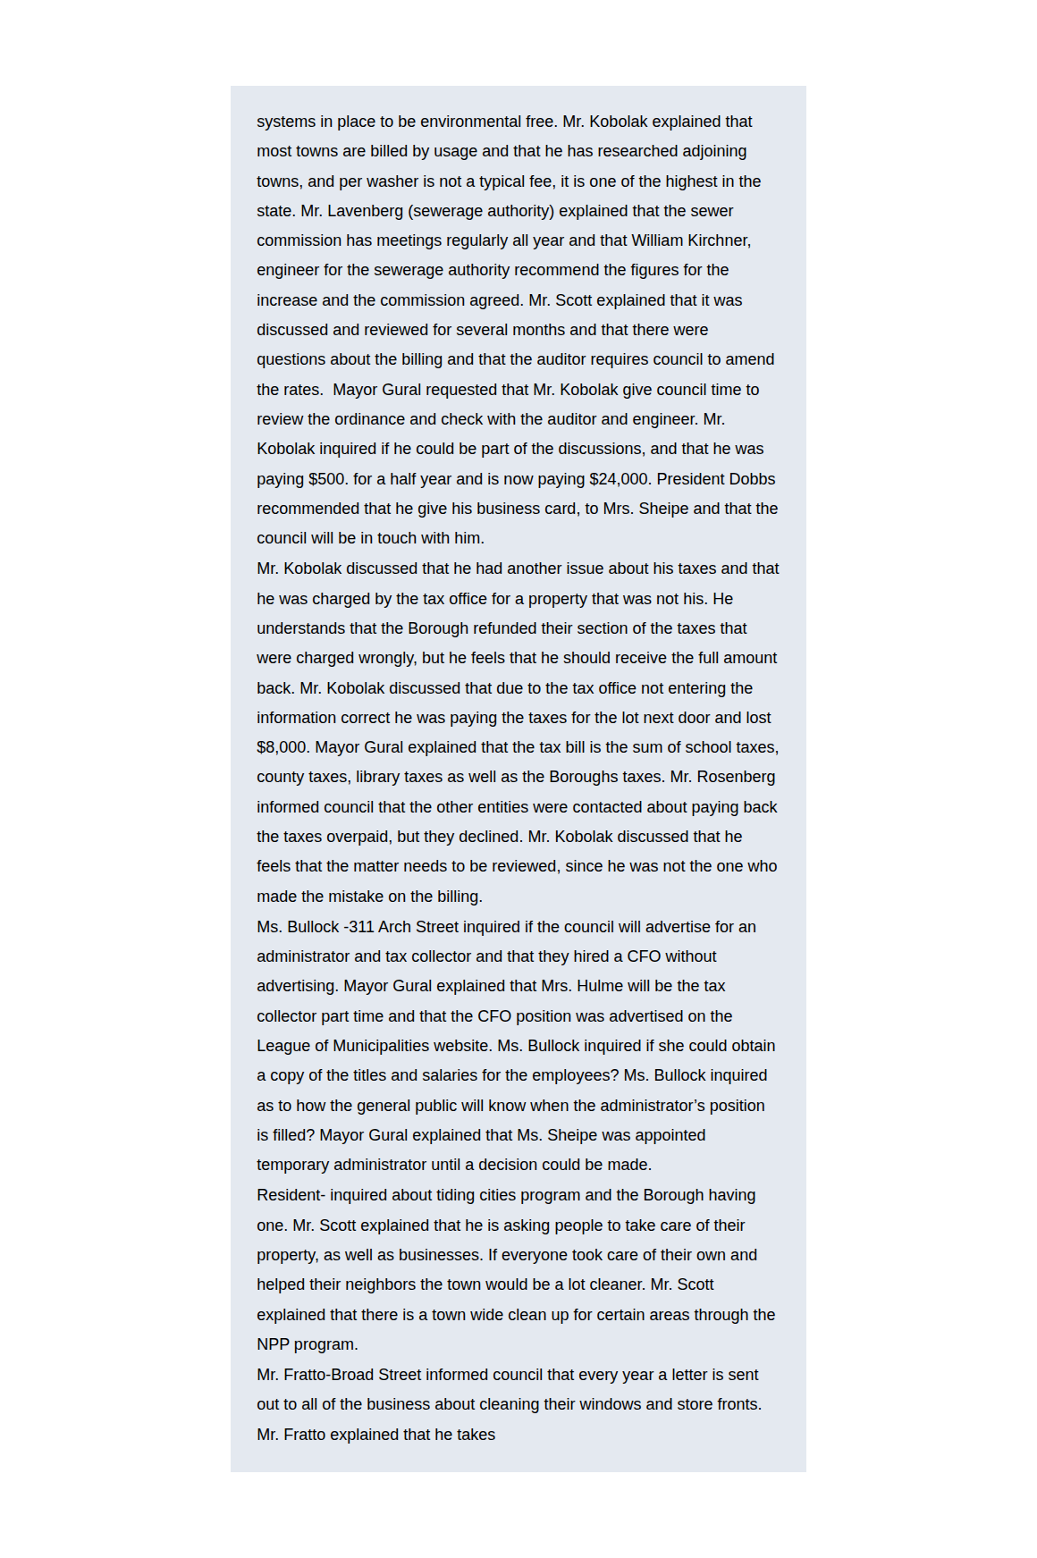systems in place to be environmental free. Mr. Kobolak explained that most towns are billed by usage and that he has researched adjoining towns, and per washer is not a typical fee, it is one of the highest in the state. Mr. Lavenberg (sewerage authority) explained that the sewer commission has meetings regularly all year and that William Kirchner, engineer for the sewerage authority recommend the figures for the increase and the commission agreed. Mr. Scott explained that it was discussed and reviewed for several months and that there were questions about the billing and that the auditor requires council to amend the rates. Mayor Gural requested that Mr. Kobolak give council time to review the ordinance and check with the auditor and engineer. Mr. Kobolak inquired if he could be part of the discussions, and that he was paying $500. for a half year and is now paying $24,000. President Dobbs recommended that he give his business card, to Mrs. Sheipe and that the council will be in touch with him.
Mr. Kobolak discussed that he had another issue about his taxes and that he was charged by the tax office for a property that was not his. He understands that the Borough refunded their section of the taxes that were charged wrongly, but he feels that he should receive the full amount back. Mr. Kobolak discussed that due to the tax office not entering the information correct he was paying the taxes for the lot next door and lost $8,000. Mayor Gural explained that the tax bill is the sum of school taxes, county taxes, library taxes as well as the Boroughs taxes. Mr. Rosenberg informed council that the other entities were contacted about paying back the taxes overpaid, but they declined. Mr. Kobolak discussed that he feels that the matter needs to be reviewed, since he was not the one who made the mistake on the billing.
Ms. Bullock -311 Arch Street inquired if the council will advertise for an administrator and tax collector and that they hired a CFO without advertising. Mayor Gural explained that Mrs. Hulme will be the tax collector part time and that the CFO position was advertised on the League of Municipalities website. Ms. Bullock inquired if she could obtain a copy of the titles and salaries for the employees? Ms. Bullock inquired as to how the general public will know when the administrator’s position is filled? Mayor Gural explained that Ms. Sheipe was appointed temporary administrator until a decision could be made.
Resident- inquired about tiding cities program and the Borough having one. Mr. Scott explained that he is asking people to take care of their property, as well as businesses. If everyone took care of their own and helped their neighbors the town would be a lot cleaner. Mr. Scott explained that there is a town wide clean up for certain areas through the NPP program.
Mr. Fratto-Broad Street informed council that every year a letter is sent out to all of the business about cleaning their windows and store fronts. Mr. Fratto explained that he takes